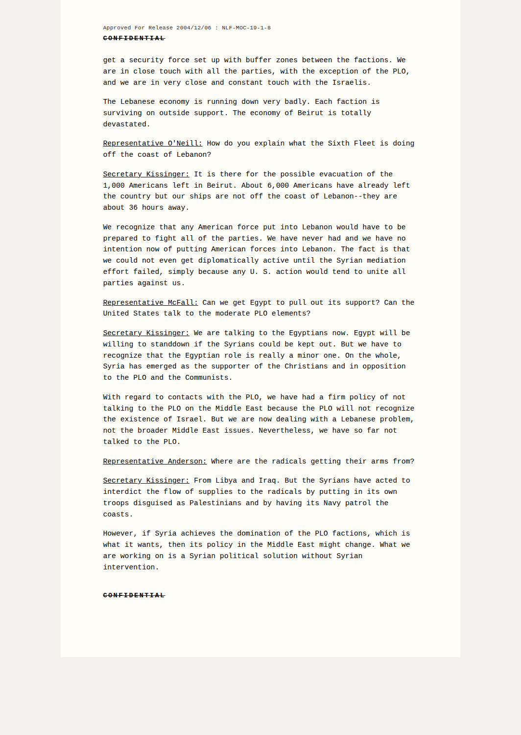Approved For Release 2004/12/06 : NLF-MOC-19-1-8
CONFIDENTIAL
get a security force set up with buffer zones between the factions. We are in close touch with all the parties, with the exception of the PLO, and we are in very close and constant touch with the Israelis.
The Lebanese economy is running down very badly. Each faction is surviving on outside support. The economy of Beirut is totally devastated.
Representative O'Neill: How do you explain what the Sixth Fleet is doing off the coast of Lebanon?
Secretary Kissinger: It is there for the possible evacuation of the 1,000 Americans left in Beirut. About 6,000 Americans have already left the country but our ships are not off the coast of Lebanon--they are about 36 hours away.
We recognize that any American force put into Lebanon would have to be prepared to fight all of the parties. We have never had and we have no intention now of putting American forces into Lebanon. The fact is that we could not even get diplomatically active until the Syrian mediation effort failed, simply because any U. S. action would tend to unite all parties against us.
Representative McFall: Can we get Egypt to pull out its support? Can the United States talk to the moderate PLO elements?
Secretary Kissinger: We are talking to the Egyptians now. Egypt will be willing to standdown if the Syrians could be kept out. But we have to recognize that the Egyptian role is really a minor one. On the whole, Syria has emerged as the supporter of the Christians and in opposition to the PLO and the Communists.
With regard to contacts with the PLO, we have had a firm policy of not talking to the PLO on the Middle East because the PLO will not recognize the existence of Israel. But we are now dealing with a Lebanese problem, not the broader Middle East issues. Nevertheless, we have so far not talked to the PLO.
Representative Anderson: Where are the radicals getting their arms from?
Secretary Kissinger: From Libya and Iraq. But the Syrians have acted to interdict the flow of supplies to the radicals by putting in its own troops disguised as Palestinians and by having its Navy patrol the coasts.
However, if Syria achieves the domination of the PLO factions, which is what it wants, then its policy in the Middle East might change. What we are working on is a Syrian political solution without Syrian intervention.
CONFIDENTIAL